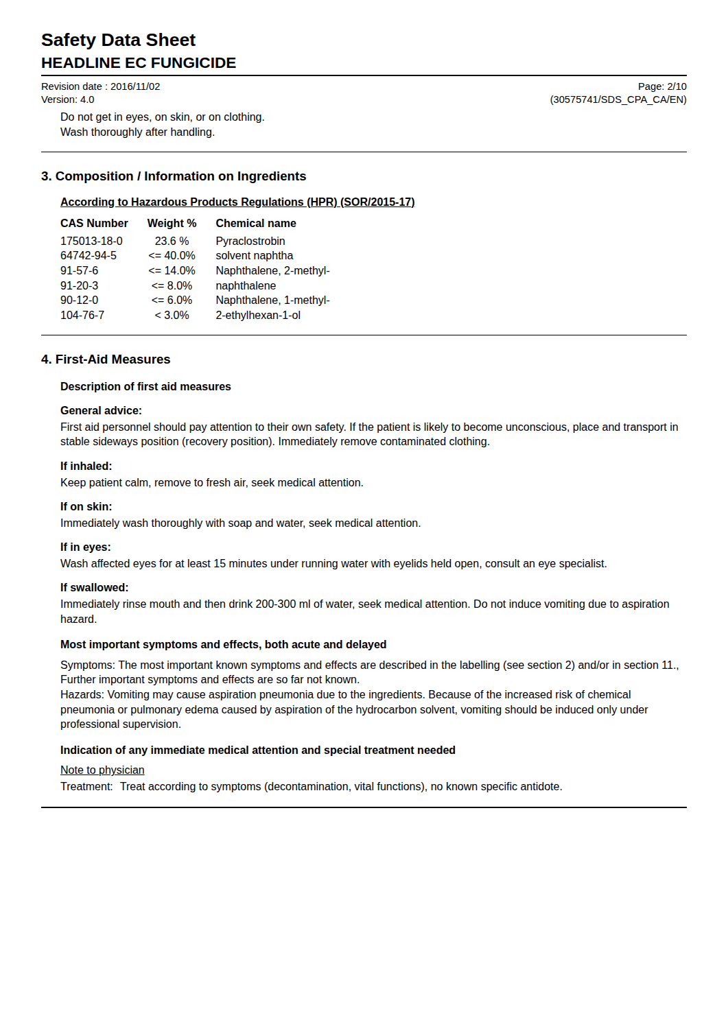Safety Data Sheet
HEADLINE EC FUNGICIDE
| Revision date : 2016/11/02 | Page: 2/10 |
| Version: 4.0 | (30575741/SDS_CPA_CA/EN) |
Do not get in eyes, on skin, or on clothing.
Wash thoroughly after handling.
3. Composition / Information on Ingredients
According to Hazardous Products Regulations (HPR) (SOR/2015-17)
| CAS Number | Weight % | Chemical name |
| --- | --- | --- |
| 175013-18-0 | 23.6 % | Pyraclostrobin |
| 64742-94-5 | <= 40.0% | solvent naphtha |
| 91-57-6 | <= 14.0% | Naphthalene, 2-methyl- |
| 91-20-3 | <= 8.0% | naphthalene |
| 90-12-0 | <= 6.0% | Naphthalene, 1-methyl- |
| 104-76-7 | < 3.0% | 2-ethylhexan-1-ol |
4. First-Aid Measures
Description of first aid measures
General advice:
First aid personnel should pay attention to their own safety. If the patient is likely to become unconscious, place and transport in stable sideways position (recovery position). Immediately remove contaminated clothing.
If inhaled:
Keep patient calm, remove to fresh air, seek medical attention.
If on skin:
Immediately wash thoroughly with soap and water, seek medical attention.
If in eyes:
Wash affected eyes for at least 15 minutes under running water with eyelids held open, consult an eye specialist.
If swallowed:
Immediately rinse mouth and then drink 200-300 ml of water, seek medical attention. Do not induce vomiting due to aspiration hazard.
Most important symptoms and effects, both acute and delayed
Symptoms: The most important known symptoms and effects are described in the labelling (see section 2) and/or in section 11., Further important symptoms and effects are so far not known.
Hazards: Vomiting may cause aspiration pneumonia due to the ingredients. Because of the increased risk of chemical pneumonia or pulmonary edema caused by aspiration of the hydrocarbon solvent, vomiting should be induced only under professional supervision.
Indication of any immediate medical attention and special treatment needed
Note to physician
| Treatment: | Treat according to symptoms (decontamination, vital functions), no known specific antidote. |